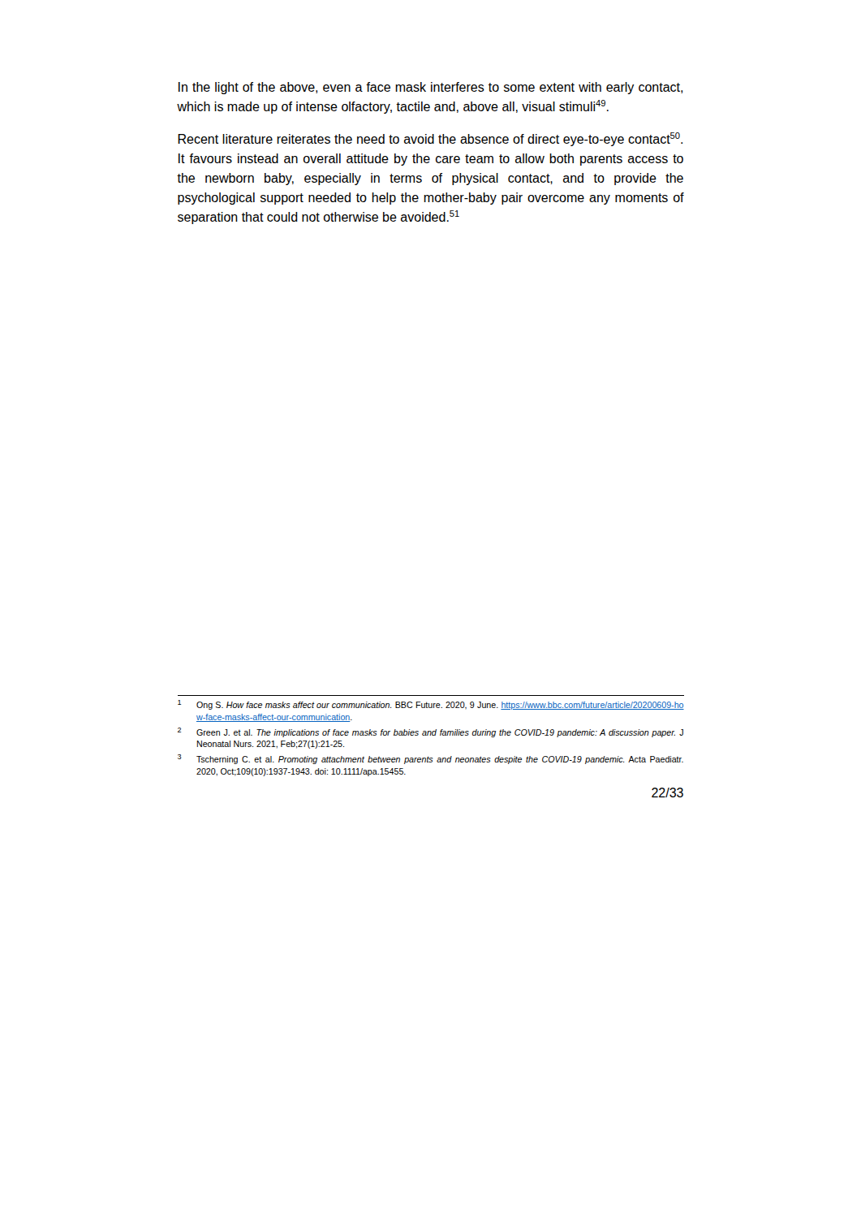In the light of the above, even a face mask interferes to some extent with early contact, which is made up of intense olfactory, tactile and, above all, visual stimuli49.
Recent literature reiterates the need to avoid the absence of direct eye-to-eye contact50. It favours instead an overall attitude by the care team to allow both parents access to the newborn baby, especially in terms of physical contact, and to provide the psychological support needed to help the mother-baby pair overcome any moments of separation that could not otherwise be avoided.51
Ong S. How face masks affect our communication. BBC Future. 2020, 9 June. https://www.bbc.com/future/article/20200609-how-face-masks-affect-our-communication.
Green J. et al. The implications of face masks for babies and families during the COVID-19 pandemic: A discussion paper. J Neonatal Nurs. 2021, Feb;27(1):21-25.
Tscherning C. et al. Promoting attachment between parents and neonates despite the COVID-19 pandemic. Acta Paediatr. 2020, Oct;109(10):1937-1943. doi: 10.1111/apa.15455.
22/33